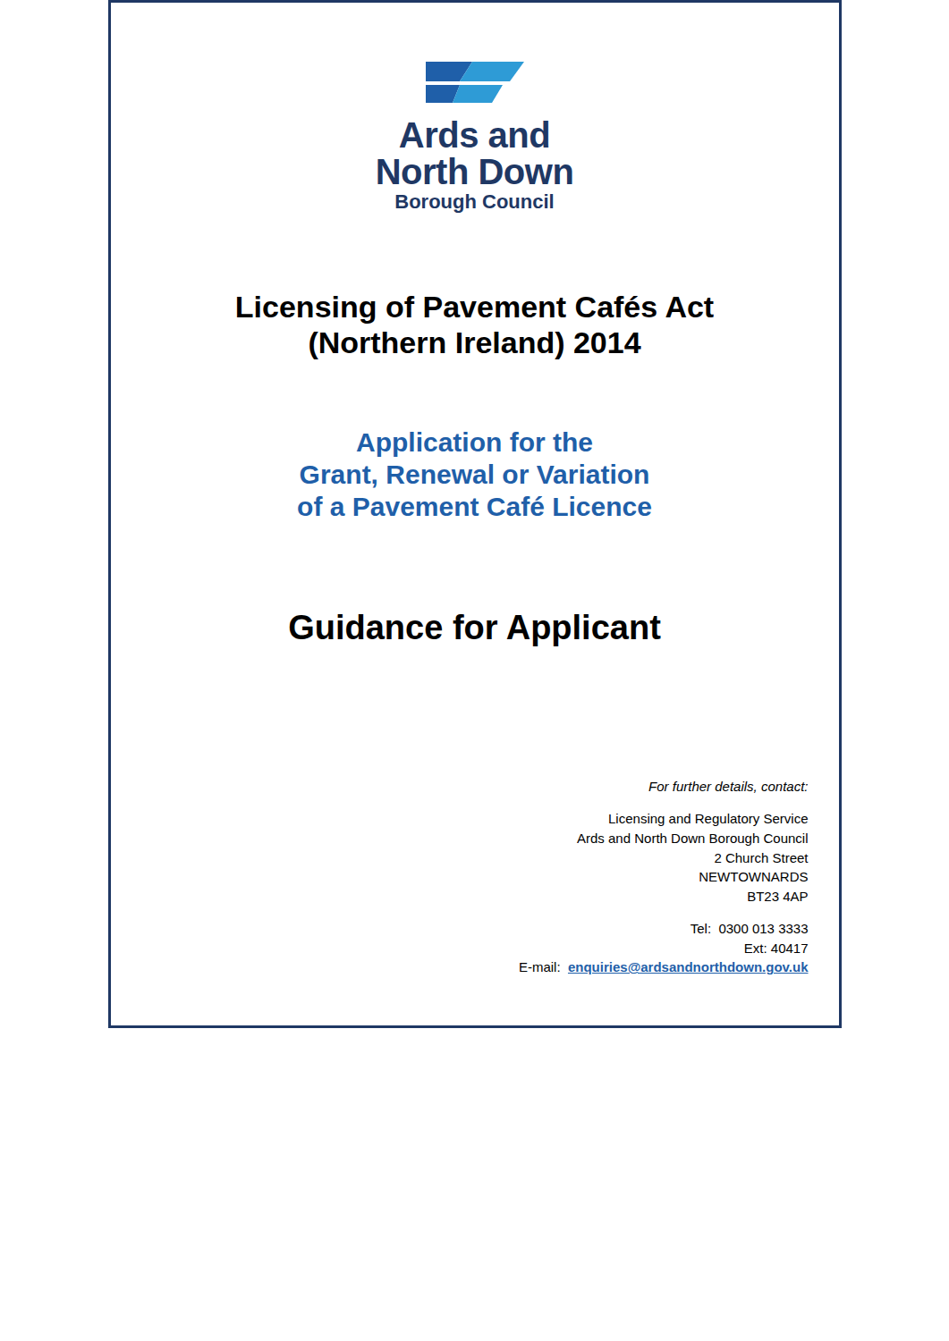Ards and
North Down Borough Council
Licensing of Pavement Cafés Act
(Northern Ireland) 2014
Application for the
Grant, Renewal or Variation
of a Pavement Café Licence
Guidance for Applicant
For further details, contact:
Licensing and Regulatory Service
Ards and North Down Borough Council
2 Church Street
NEWTOWNARDS
BT23 4AP
Tel: 0300 013 3333
Ext: 40417
E-mail: enquiries@ardsandnorthdown.gov.uk